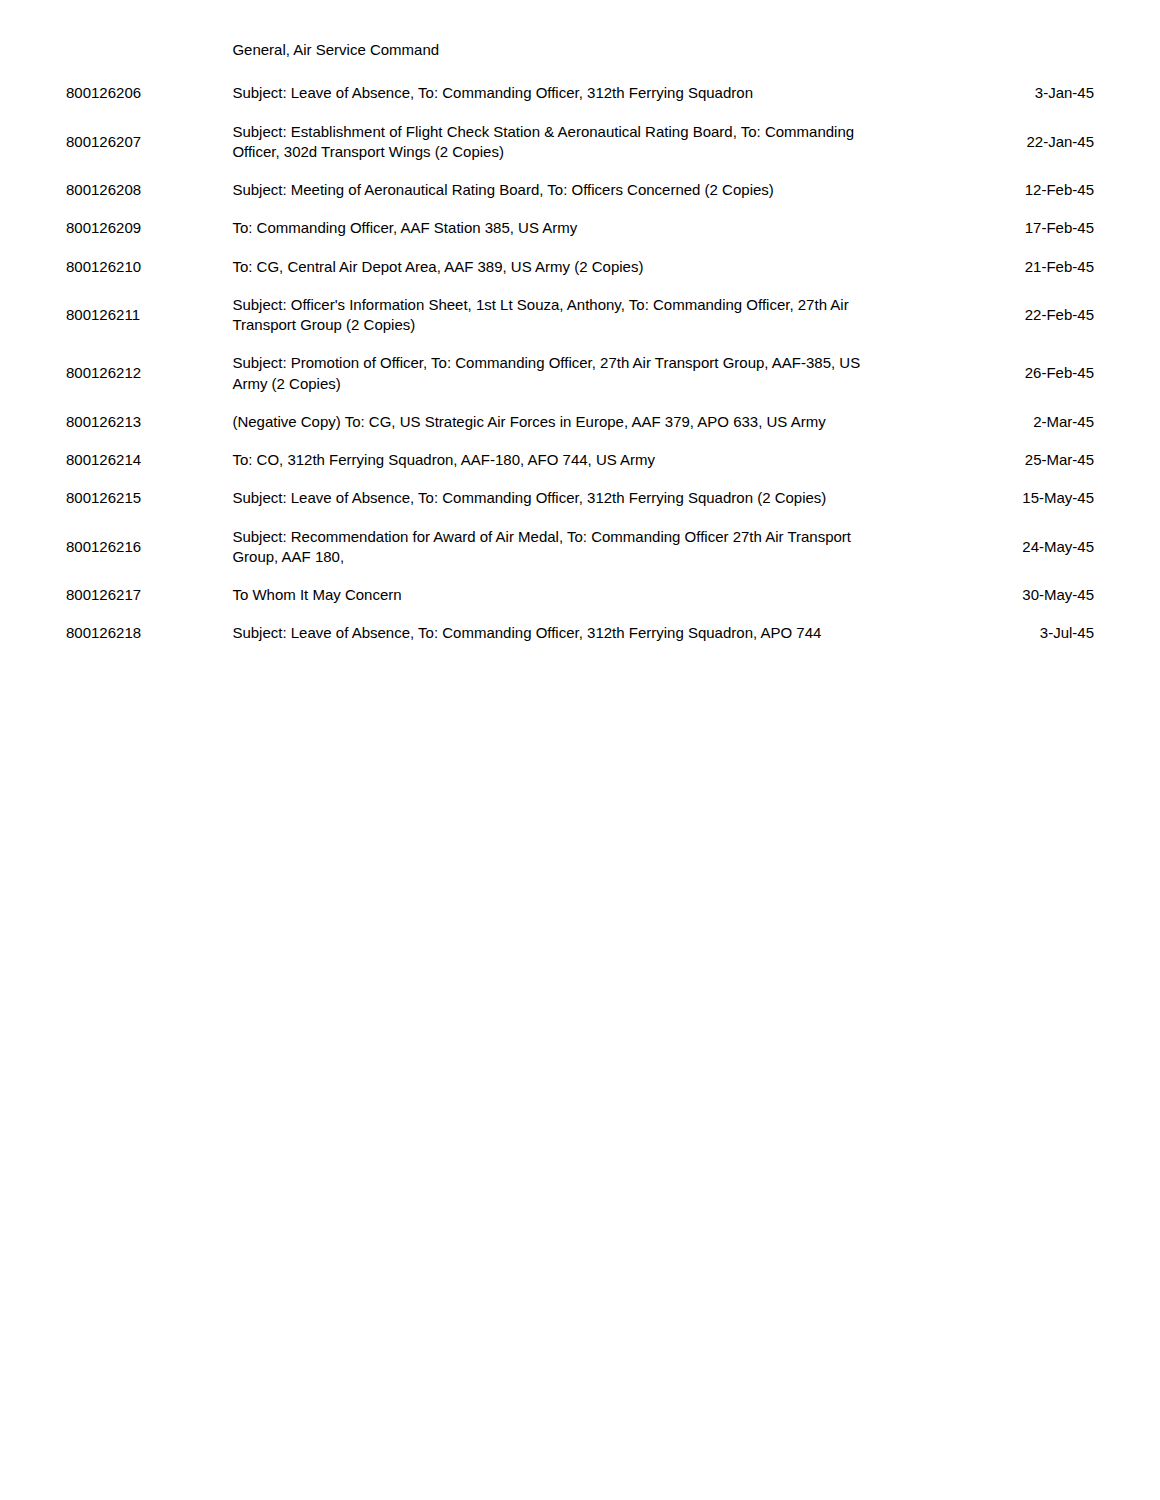| | General, Air Service Command | |
| 800126206 | Subject: Leave of Absence, To: Commanding Officer, 312th Ferrying Squadron | 3-Jan-45 |
| 800126207 | Subject: Establishment of Flight Check Station & Aeronautical Rating Board, To: Commanding Officer, 302d Transport Wings (2 Copies) | 22-Jan-45 |
| 800126208 | Subject: Meeting of Aeronautical Rating Board, To: Officers Concerned (2 Copies) | 12-Feb-45 |
| 800126209 | To: Commanding Officer, AAF Station 385, US Army | 17-Feb-45 |
| 800126210 | To: CG, Central Air Depot Area, AAF 389, US Army (2 Copies) | 21-Feb-45 |
| 800126211 | Subject: Officer's Information Sheet, 1st Lt Souza, Anthony, To: Commanding Officer, 27th Air Transport Group (2 Copies) | 22-Feb-45 |
| 800126212 | Subject: Promotion of Officer, To: Commanding Officer, 27th Air Transport Group, AAF-385, US Army (2 Copies) | 26-Feb-45 |
| 800126213 | (Negative Copy) To: CG, US Strategic Air Forces in Europe, AAF 379, APO 633, US Army | 2-Mar-45 |
| 800126214 | To: CO, 312th Ferrying Squadron, AAF-180, AFO 744, US Army | 25-Mar-45 |
| 800126215 | Subject: Leave of Absence, To: Commanding Officer, 312th Ferrying Squadron (2 Copies) | 15-May-45 |
| 800126216 | Subject: Recommendation for Award of Air Medal, To: Commanding Officer 27th Air Transport Group, AAF 180, | 24-May-45 |
| 800126217 | To Whom It May Concern | 30-May-45 |
| 800126218 | Subject: Leave of Absence, To: Commanding Officer, 312th Ferrying Squadron, APO 744 | 3-Jul-45 |